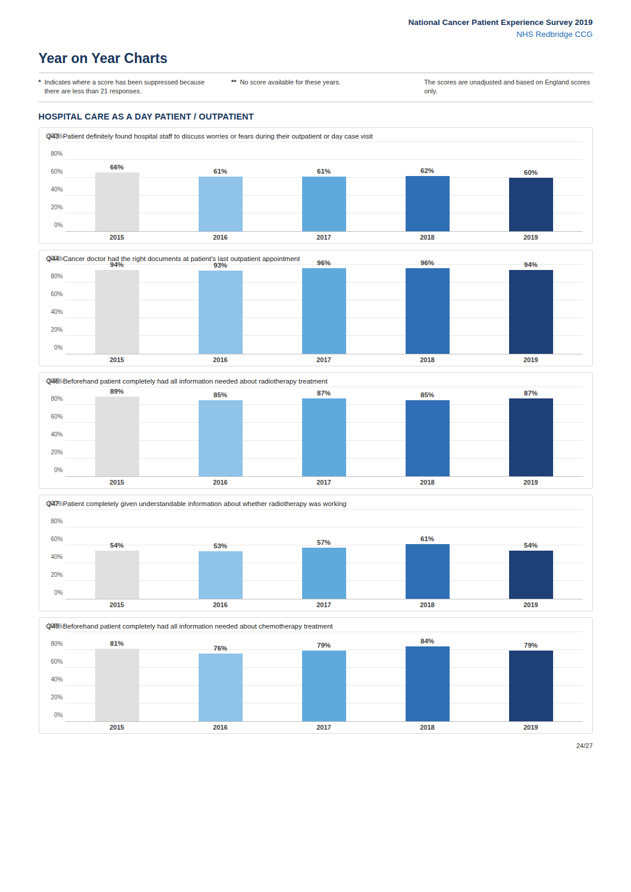National Cancer Patient Experience Survey 2019
NHS Redbridge CCG
Year on Year Charts
*Indicates where a score has been suppressed because there are less than 21 responses.
**No score available for these years.
The scores are unadjusted and based on England scores only.
HOSPITAL CARE AS A DAY PATIENT / OUTPATIENT
Q43. Patient definitely found hospital staff to discuss worries or fears during their outpatient or day case visit
100%
80%
60%
40%
20%
0%
66%
61%
61%
62%
60%
2015
2016
2017
2018
2019
Q44. Cancer doctor had the right documents at patient's last outpatient appointment
100%
80%
60%
40%
20%
0%
94%
93%
96%
96%
94%
2015
2016
2017
2018
2019
Q46. Beforehand patient completely had all information needed about radiotherapy treatment
100%
80%
60%
40%
20%
0%
89%
85%
87%
85%
87%
2015
2016
2017
2018
2019
Q47. Patient completely given understandable information about whether radiotherapy was working
100%
80%
60%
40%
20%
0%
54%
53%
57%
61%
54%
2015
2016
2017
2018
2019
Q49. Beforehand patient completely had all information needed about chemotherapy treatment
100%
80%
60%
40%
20%
0%
81%
76%
79%
84%
79%
2015
2016
2017
2018
2019
24/27